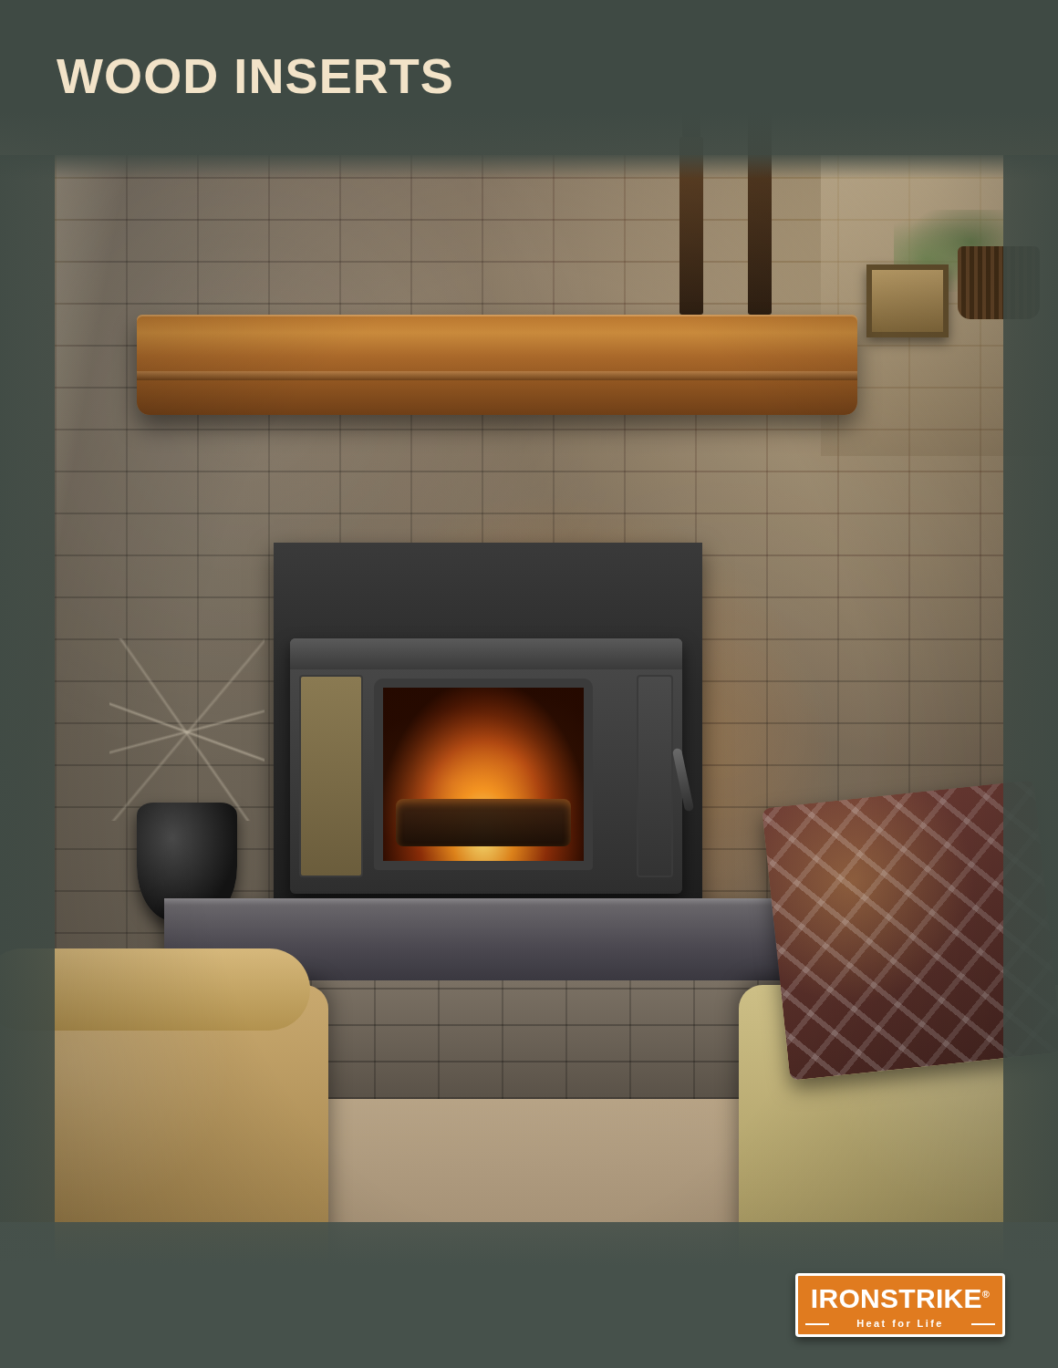Wood Inserts
Iron Strike® Heat for Life
IronStrike — Heat for Life. Wood Inserts.